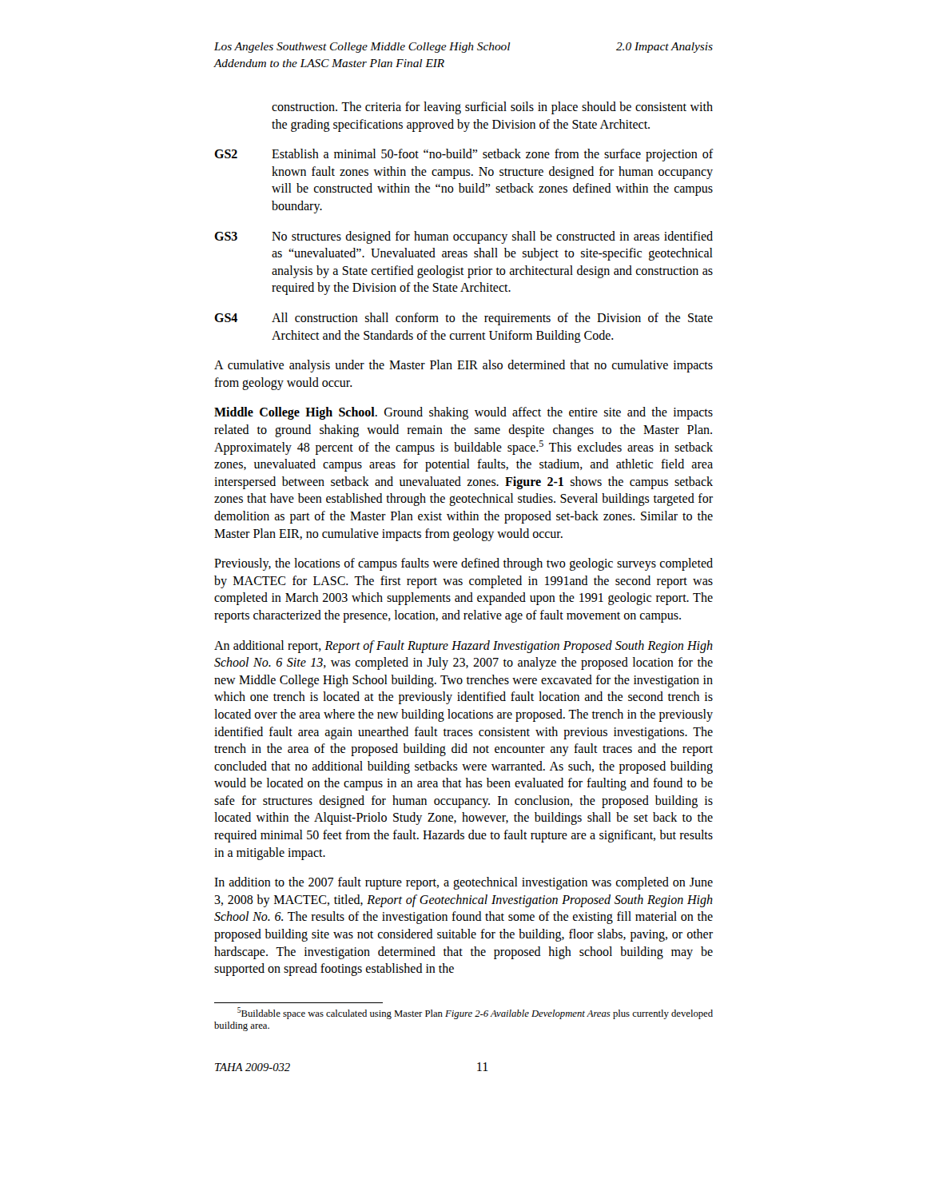Los Angeles Southwest College Middle College High School
Addendum to the LASC Master Plan Final EIR
2.0 Impact Analysis
construction. The criteria for leaving surficial soils in place should be consistent with the grading specifications approved by the Division of the State Architect.
GS2
Establish a minimal 50-foot “no-build” setback zone from the surface projection of known fault zones within the campus. No structure designed for human occupancy will be constructed within the “no build” setback zones defined within the campus boundary.
GS3
No structures designed for human occupancy shall be constructed in areas identified as “unevaluated”. Unevaluated areas shall be subject to site-specific geotechnical analysis by a State certified geologist prior to architectural design and construction as required by the Division of the State Architect.
GS4
All construction shall conform to the requirements of the Division of the State Architect and the Standards of the current Uniform Building Code.
A cumulative analysis under the Master Plan EIR also determined that no cumulative impacts from geology would occur.
Middle College High School. Ground shaking would affect the entire site and the impacts related to ground shaking would remain the same despite changes to the Master Plan. Approximately 48 percent of the campus is buildable space.5 This excludes areas in setback zones, unevaluated campus areas for potential faults, the stadium, and athletic field area interspersed between setback and unevaluated zones. Figure 2-1 shows the campus setback zones that have been established through the geotechnical studies. Several buildings targeted for demolition as part of the Master Plan exist within the proposed set-back zones. Similar to the Master Plan EIR, no cumulative impacts from geology would occur.
Previously, the locations of campus faults were defined through two geologic surveys completed by MACTEC for LASC. The first report was completed in 1991and the second report was completed in March 2003 which supplements and expanded upon the 1991 geologic report. The reports characterized the presence, location, and relative age of fault movement on campus.
An additional report, Report of Fault Rupture Hazard Investigation Proposed South Region High School No. 6 Site 13, was completed in July 23, 2007 to analyze the proposed location for the new Middle College High School building. Two trenches were excavated for the investigation in which one trench is located at the previously identified fault location and the second trench is located over the area where the new building locations are proposed. The trench in the previously identified fault area again unearthed fault traces consistent with previous investigations. The trench in the area of the proposed building did not encounter any fault traces and the report concluded that no additional building setbacks were warranted. As such, the proposed building would be located on the campus in an area that has been evaluated for faulting and found to be safe for structures designed for human occupancy. In conclusion, the proposed building is located within the Alquist-Priolo Study Zone, however, the buildings shall be set back to the required minimal 50 feet from the fault. Hazards due to fault rupture are a significant, but results in a mitigable impact.
In addition to the 2007 fault rupture report, a geotechnical investigation was completed on June 3, 2008 by MACTEC, titled, Report of Geotechnical Investigation Proposed South Region High School No. 6. The results of the investigation found that some of the existing fill material on the proposed building site was not considered suitable for the building, floor slabs, paving, or other hardscape. The investigation determined that the proposed high school building may be supported on spread footings established in the
5Buildable space was calculated using Master Plan Figure 2-6 Available Development Areas plus currently developed building area.
TAHA 2009-032
11